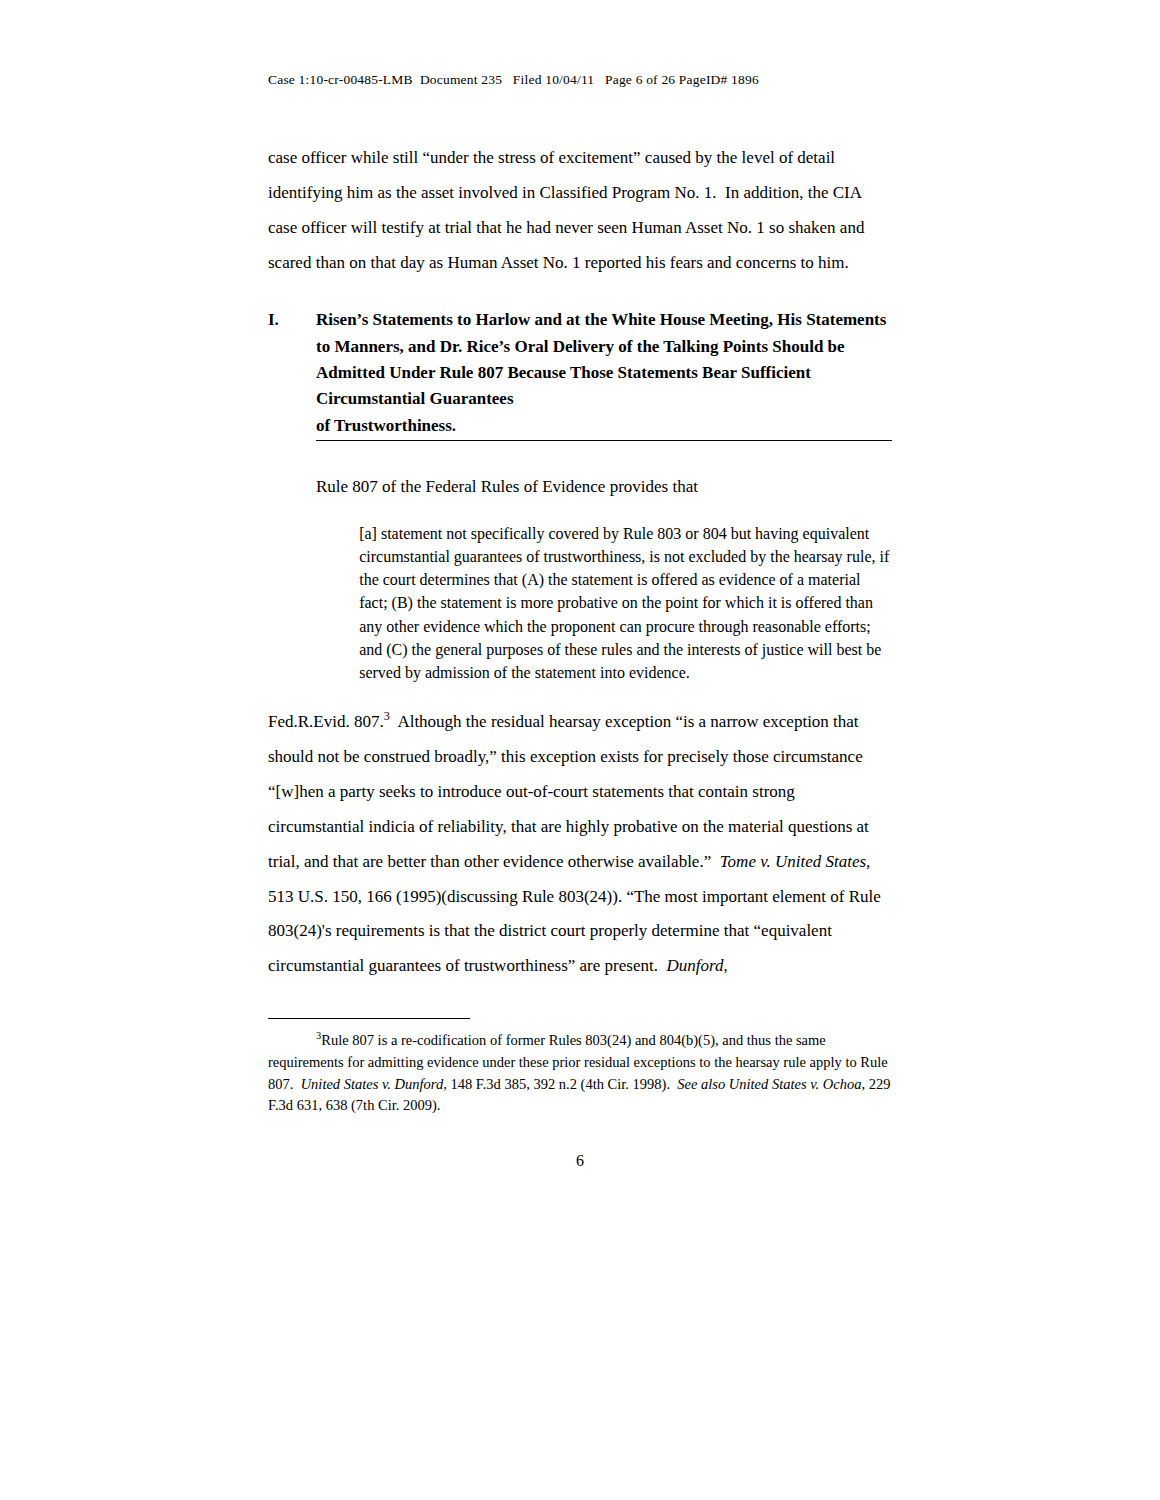Case 1:10-cr-00485-LMB Document 235 Filed 10/04/11 Page 6 of 26 PageID# 1896
case officer while still “under the stress of excitement” caused by the level of detail identifying him as the asset involved in Classified Program No. 1. In addition, the CIA case officer will testify at trial that he had never seen Human Asset No. 1 so shaken and scared than on that day as Human Asset No. 1 reported his fears and concerns to him.
I.
Risen’s Statements to Harlow and at the White House Meeting, His Statements to Manners, and Dr. Rice’s Oral Delivery of the Talking Points Should be Admitted Under Rule 807 Because Those Statements Bear Sufficient Circumstantial Guarantees of Trustworthiness.
Rule 807 of the Federal Rules of Evidence provides that
[a] statement not specifically covered by Rule 803 or 804 but having equivalent circumstantial guarantees of trustworthiness, is not excluded by the hearsay rule, if the court determines that (A) the statement is offered as evidence of a material fact; (B) the statement is more probative on the point for which it is offered than any other evidence which the proponent can procure through reasonable efforts; and (C) the general purposes of these rules and the interests of justice will best be served by admission of the statement into evidence.
Fed.R.Evid. 807.3 Although the residual hearsay exception “is a narrow exception that should not be construed broadly,” this exception exists for precisely those circumstance “[w]hen a party seeks to introduce out-of-court statements that contain strong circumstantial indicia of reliability, that are highly probative on the material questions at trial, and that are better than other evidence otherwise available.” Tome v. United States, 513 U.S. 150, 166 (1995)(discussing Rule 803(24)). “The most important element of Rule 803(24)'s requirements is that the district court properly determine that “equivalent circumstantial guarantees of trustworthiness” are present. Dunford,
3Rule 807 is a re-codification of former Rules 803(24) and 804(b)(5), and thus the same requirements for admitting evidence under these prior residual exceptions to the hearsay rule apply to Rule 807. United States v. Dunford, 148 F.3d 385, 392 n.2 (4th Cir. 1998). See also United States v. Ochoa, 229 F.3d 631, 638 (7th Cir. 2009).
6